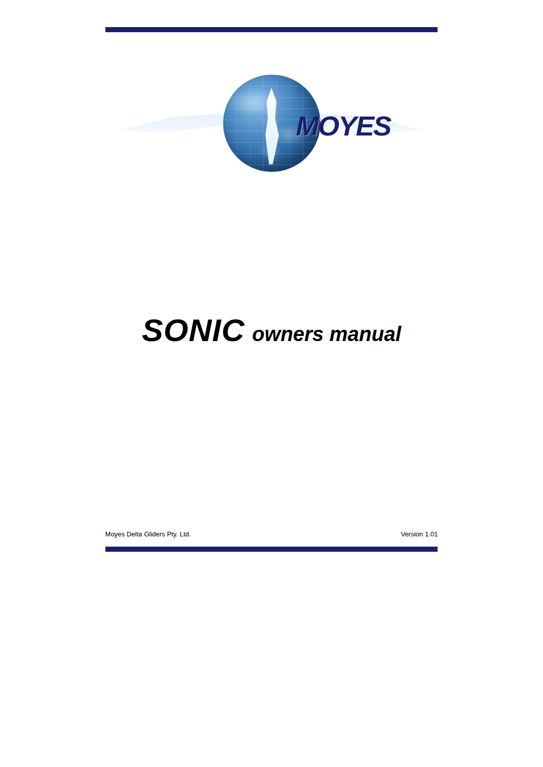MOYES
SONIC owners manual
Moyes Delta Gliders Pty. Ltd.
Version 1.01